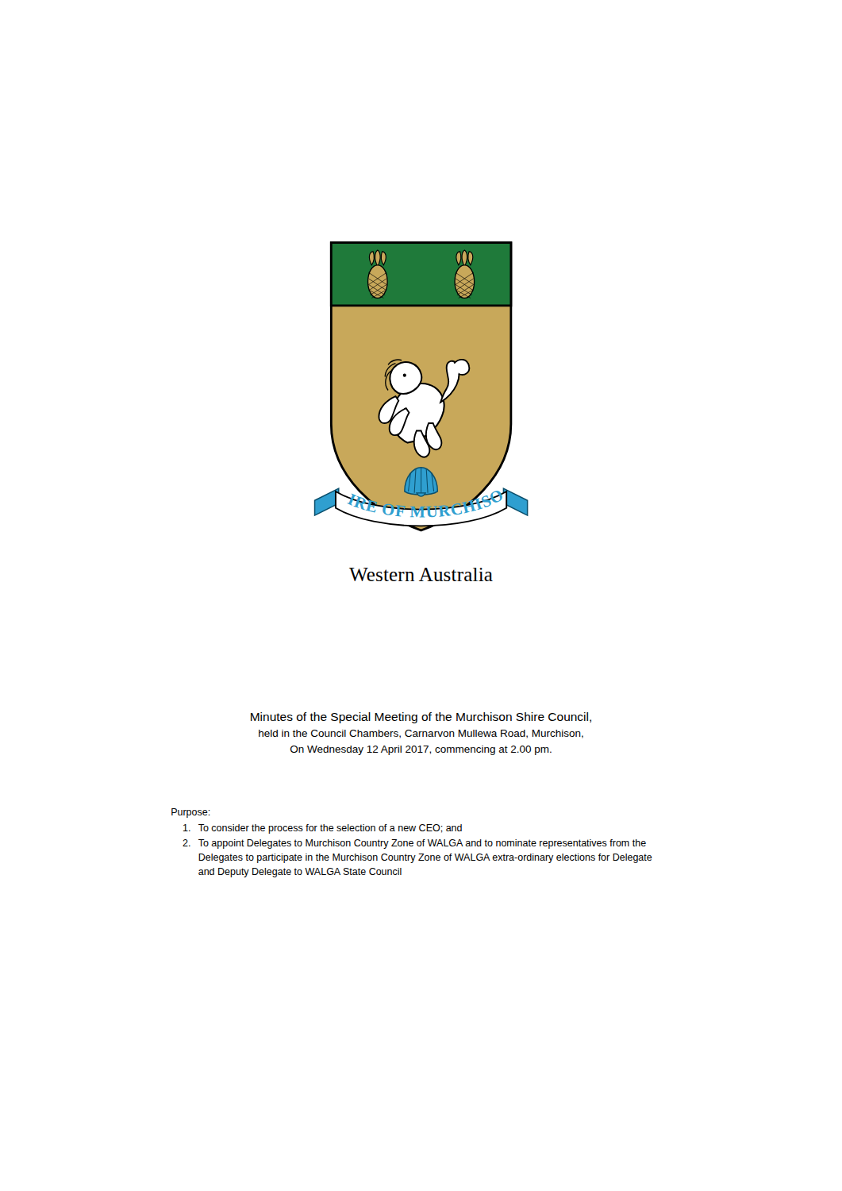SHIRE OF MURCHISON
Western Australia
Minutes of the Special Meeting of the Murchison Shire Council,
held in the Council Chambers, Carnarvon Mullewa Road, Murchison,
On Wednesday 12 April 2017, commencing at 2.00 pm.
Purpose:
To consider the process for the selection of a new CEO; and
To appoint Delegates to Murchison Country Zone of WALGA and to nominate representatives from the Delegates to participate in the Murchison Country Zone of WALGA extra-ordinary elections for Delegate and Deputy Delegate to WALGA State Council